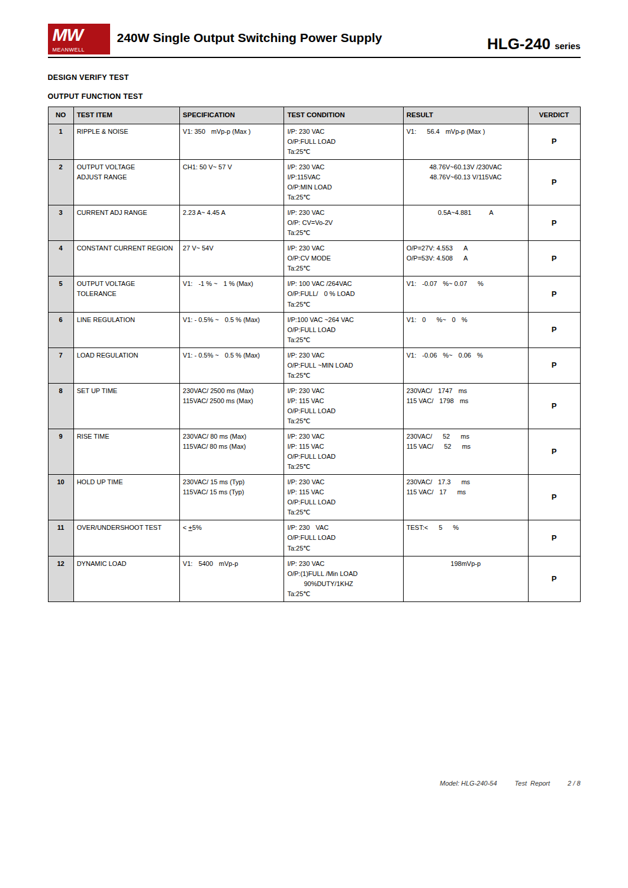MW MEANWELL
240W Single Output Switching Power Supply
HLG-240 series
DESIGN VERIFY TEST
OUTPUT FUNCTION TEST
| NO | TEST ITEM | SPECIFICATION | TEST CONDITION | RESULT | VERDICT |
| --- | --- | --- | --- | --- | --- |
| 1 | RIPPLE & NOISE | V1: 350 mVp-p (Max ) | I/P: 230 VAC O/P:FULL LOAD Ta:25℃ | V1: 56.4 mVp-p (Max ) | P |
| 2 | OUTPUT VOLTAGE ADJUST RANGE | CH1: 50 V~ 57 V | I/P: 230 VAC I/P:115VAC O/P:MIN LOAD Ta:25℃ | 48.76V~60.13V /230VAC 48.76V~60.13 V/115VAC | P |
| 3 | CURRENT ADJ RANGE | 2.23 A~ 4.45 A | I/P: 230 VAC O/P: CV=Vo-2V Ta:25℃ | 0.5A~4.881 A | P |
| 4 | CONSTANT CURRENT REGION | 27 V~ 54V | I/P: 230 VAC O/P:CV MODE Ta:25℃ | O/P=27V: 4.553 A O/P=53V: 4.508 A | P |
| 5 | OUTPUT VOLTAGE TOLERANCE | V1: -1 % ~ 1 % (Max) | I/P: 100 VAC /264VAC O/P:FULL/ 0 % LOAD Ta:25℃ | V1: -0.07 %~ 0.07 % | P |
| 6 | LINE REGULATION | V1: - 0.5% ~ 0.5 % (Max) | I/P:100 VAC ~264 VAC O/P:FULL LOAD Ta:25℃ | V1: 0 %~ 0 % | P |
| 7 | LOAD REGULATION | V1: - 0.5% ~ 0.5 % (Max) | I/P: 230 VAC O/P:FULL ~MIN LOAD Ta:25℃ | V1: -0.06 %~ 0.06 % | P |
| 8 | SET UP TIME | 230VAC/ 2500 ms (Max) 115VAC/ 2500 ms (Max) | I/P: 230 VAC I/P: 115 VAC O/P:FULL LOAD Ta:25℃ | 230VAC/ 1747 ms 115 VAC/ 1798 ms | P |
| 9 | RISE TIME | 230VAC/ 80 ms (Max) 115VAC/ 80 ms (Max) | I/P: 230 VAC I/P: 115 VAC O/P:FULL LOAD Ta:25℃ | 230VAC/ 52 ms 115 VAC/ 52 ms | P |
| 10 | HOLD UP TIME | 230VAC/ 15 ms (Typ) 115VAC/ 15 ms (Typ) | I/P: 230 VAC I/P: 115 VAC O/P:FULL LOAD Ta:25℃ | 230VAC/ 17.3 ms 115 VAC/ 17 ms | P |
| 11 | OVER/UNDERSHOOT TEST | < + 5% | I/P: 230 VAC O/P:FULL LOAD Ta:25℃ | TEST:< 5 % | P |
| 12 | DYNAMIC LOAD | V1: 5400 mVp-p | I/P: 230 VAC O/P:(1)FULL /Min LOAD 90%DUTY/1KHZ Ta:25℃ | 198mVp-p | P |
Model: HLG-240-54 Test Report 2 / 8